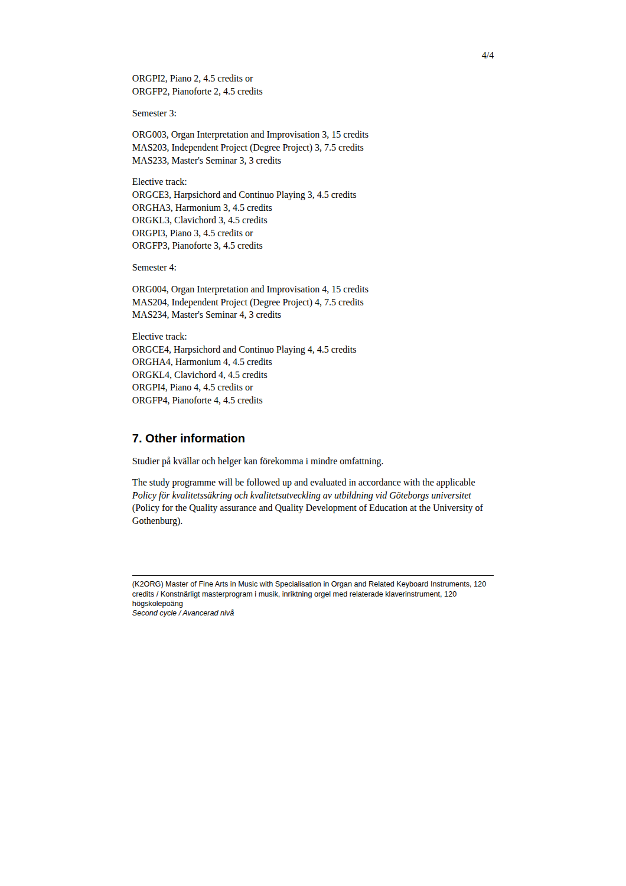4/4
ORGPI2, Piano 2, 4.5 credits or
ORGFP2, Pianoforte 2, 4.5 credits
Semester 3:
ORG003, Organ Interpretation and Improvisation 3, 15 credits
MAS203, Independent Project (Degree Project) 3, 7.5 credits
MAS233, Master's Seminar 3, 3 credits
Elective track:
ORGCE3, Harpsichord and Continuo Playing 3, 4.5 credits
ORGHA3, Harmonium 3, 4.5 credits
ORGKL3, Clavichord 3, 4.5 credits
ORGPI3, Piano 3, 4.5 credits or
ORGFP3, Pianoforte 3, 4.5 credits
Semester 4:
ORG004, Organ Interpretation and Improvisation 4, 15 credits
MAS204, Independent Project (Degree Project) 4, 7.5 credits
MAS234, Master's Seminar 4, 3 credits
Elective track:
ORGCE4, Harpsichord and Continuo Playing 4, 4.5 credits
ORGHA4, Harmonium 4, 4.5 credits
ORGKL4, Clavichord 4, 4.5 credits
ORGPI4, Piano 4, 4.5 credits or
ORGFP4, Pianoforte 4, 4.5 credits
7. Other information
Studier på kvällar och helger kan förekomma i mindre omfattning.
The study programme will be followed up and evaluated in accordance with the applicable Policy för kvalitetssäkring och kvalitetsutveckling av utbildning vid Göteborgs universitet (Policy for the Quality assurance and Quality Development of Education at the University of Gothenburg).
(K2ORG) Master of Fine Arts in Music with Specialisation in Organ and Related Keyboard Instruments, 120 credits / Konstnärligt masterprogram i musik, inriktning orgel med relaterade klaverinstrument, 120 högskolepoäng
Second cycle / Avancerad nivå